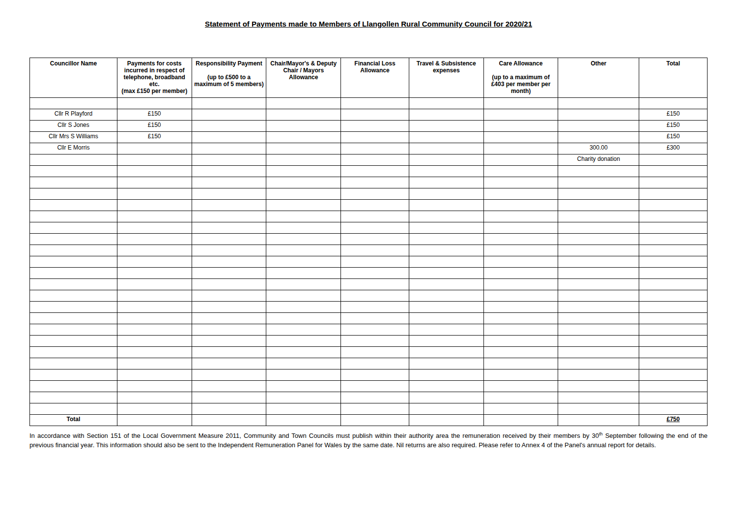Statement of Payments made to Members of Llangollen Rural Community Council for 2020/21
| Councillor Name | Payments for costs incurred in respect of telephone, broadband etc. (max £150 per member) | Responsibility Payment (up to £500 to a maximum of 5 members) | Chair/Mayor's & Deputy Chair / Mayors Allowance | Financial Loss Allowance | Travel & Subsistence expenses | Care Allowance (up to a maximum of £403 per member per month) | Other | Total |
| --- | --- | --- | --- | --- | --- | --- | --- | --- |
| Cllr R Playford | £150 | | | | | | | £150 |
| Cllr S Jones | £150 | | | | | | | £150 |
| Cllr Mrs S Williams | £150 | | | | | | | £150 |
| Cllr E Morris | | | | | | | 300.00 | £300 |
| | | | | | | | Charity donation | |
| Total | | | | | | | | £750 |
In accordance with Section 151 of the Local Government Measure 2011, Community and Town Councils must publish within their authority area the remuneration received by their members by 30th September following the end of the previous financial year. This information should also be sent to the Independent Remuneration Panel for Wales by the same date. Nil returns are also required. Please refer to Annex 4 of the Panel's annual report for details.